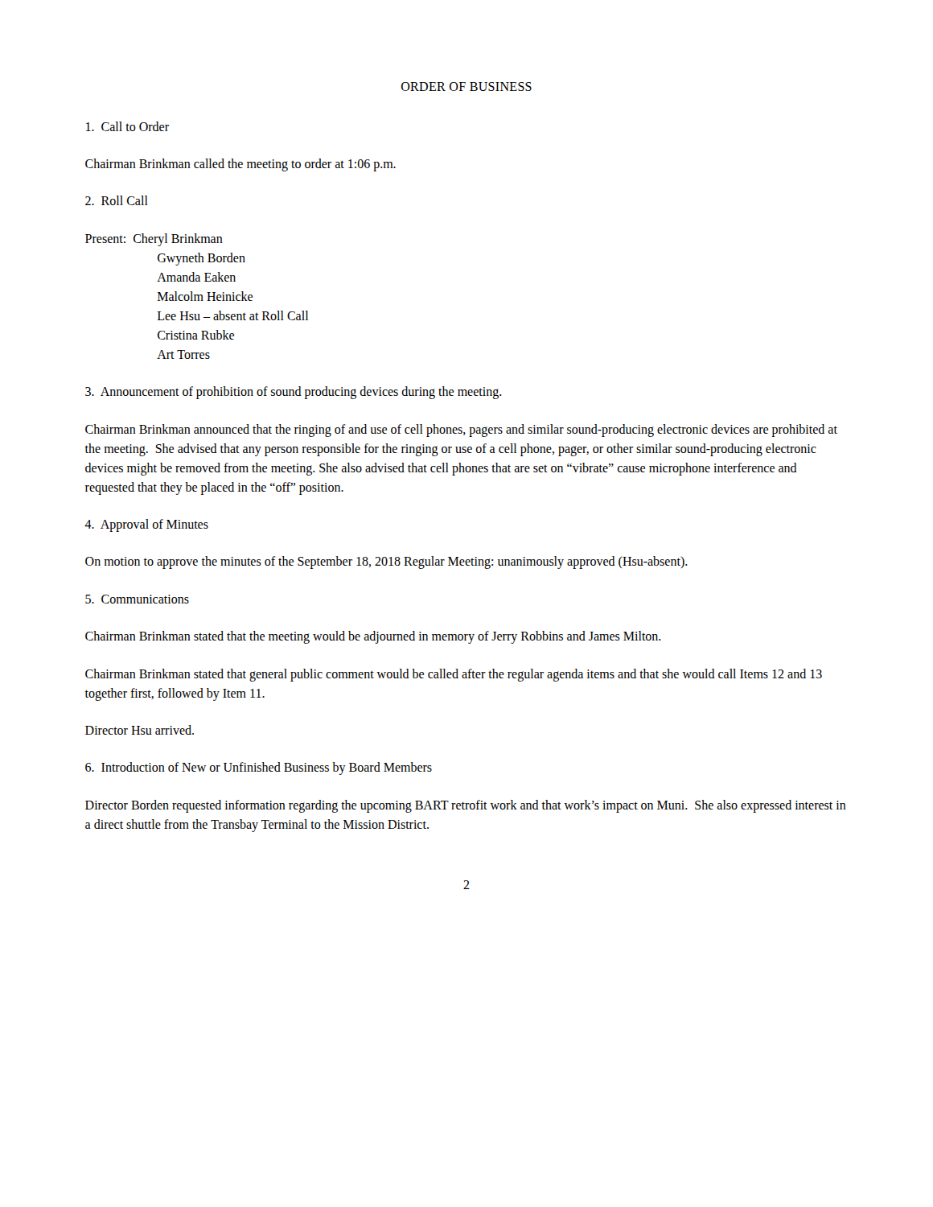ORDER OF BUSINESS
1. Call to Order
Chairman Brinkman called the meeting to order at 1:06 p.m.
2. Roll Call
Present: Cheryl Brinkman
Gwyneth Borden
Amanda Eaken
Malcolm Heinicke
Lee Hsu – absent at Roll Call
Cristina Rubke
Art Torres
3. Announcement of prohibition of sound producing devices during the meeting.
Chairman Brinkman announced that the ringing of and use of cell phones, pagers and similar sound-producing electronic devices are prohibited at the meeting. She advised that any person responsible for the ringing or use of a cell phone, pager, or other similar sound-producing electronic devices might be removed from the meeting. She also advised that cell phones that are set on “vibrate” cause microphone interference and requested that they be placed in the “off” position.
4. Approval of Minutes
On motion to approve the minutes of the September 18, 2018 Regular Meeting: unanimously approved (Hsu-absent).
5. Communications
Chairman Brinkman stated that the meeting would be adjourned in memory of Jerry Robbins and James Milton.
Chairman Brinkman stated that general public comment would be called after the regular agenda items and that she would call Items 12 and 13 together first, followed by Item 11.
Director Hsu arrived.
6. Introduction of New or Unfinished Business by Board Members
Director Borden requested information regarding the upcoming BART retrofit work and that work’s impact on Muni. She also expressed interest in a direct shuttle from the Transbay Terminal to the Mission District.
2